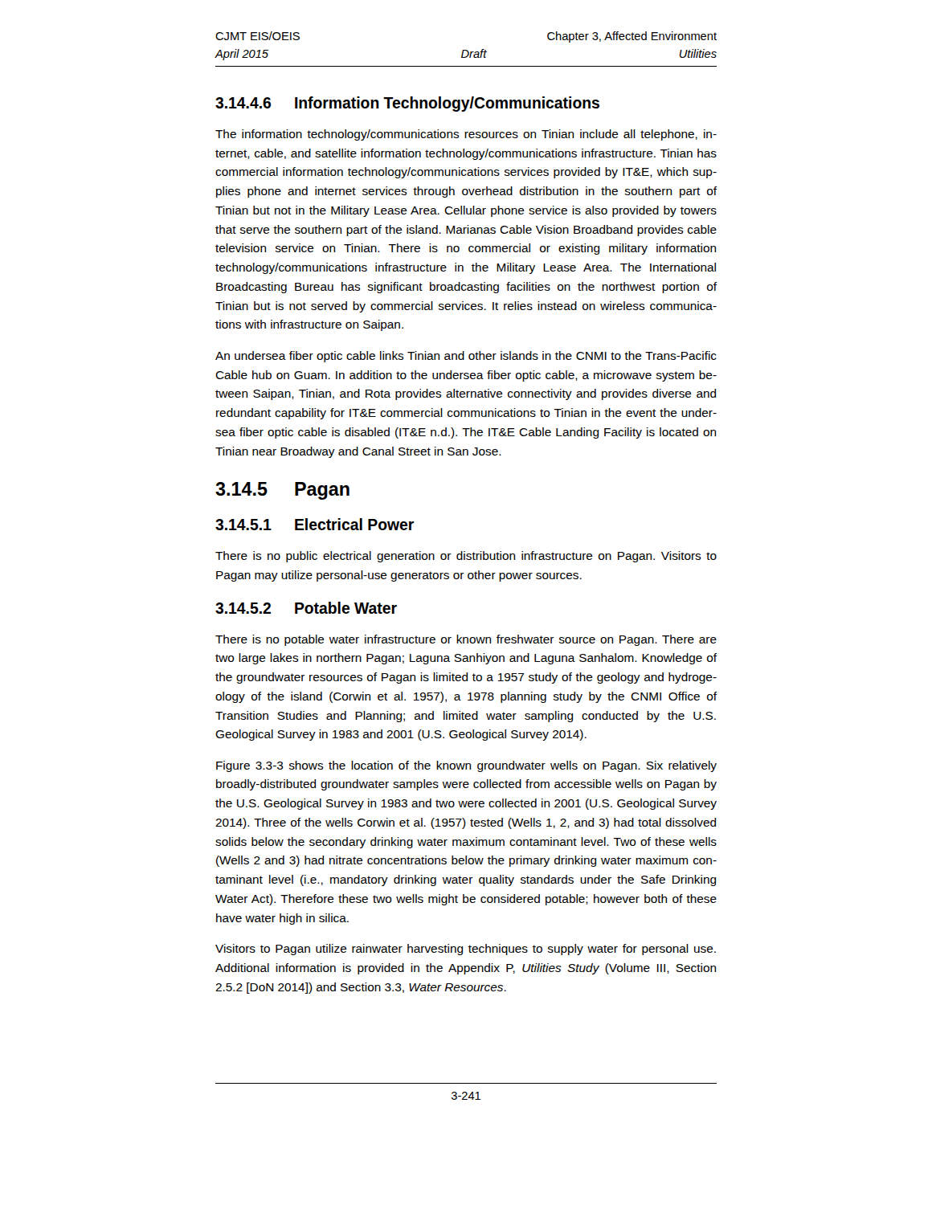CJMT EIS/OEIS Chapter 3, Affected Environment
April 2015 Draft Utilities
3.14.4.6 Information Technology/Communications
The information technology/communications resources on Tinian include all telephone, internet, cable, and satellite information technology/communications infrastructure. Tinian has commercial information technology/communications services provided by IT&E, which supplies phone and internet services through overhead distribution in the southern part of Tinian but not in the Military Lease Area. Cellular phone service is also provided by towers that serve the southern part of the island. Marianas Cable Vision Broadband provides cable television service on Tinian. There is no commercial or existing military information technology/communications infrastructure in the Military Lease Area. The International Broadcasting Bureau has significant broadcasting facilities on the northwest portion of Tinian but is not served by commercial services. It relies instead on wireless communications with infrastructure on Saipan.
An undersea fiber optic cable links Tinian and other islands in the CNMI to the Trans-Pacific Cable hub on Guam. In addition to the undersea fiber optic cable, a microwave system between Saipan, Tinian, and Rota provides alternative connectivity and provides diverse and redundant capability for IT&E commercial communications to Tinian in the event the undersea fiber optic cable is disabled (IT&E n.d.). The IT&E Cable Landing Facility is located on Tinian near Broadway and Canal Street in San Jose.
3.14.5 Pagan
3.14.5.1 Electrical Power
There is no public electrical generation or distribution infrastructure on Pagan. Visitors to Pagan may utilize personal-use generators or other power sources.
3.14.5.2 Potable Water
There is no potable water infrastructure or known freshwater source on Pagan. There are two large lakes in northern Pagan; Laguna Sanhiyon and Laguna Sanhalom. Knowledge of the groundwater resources of Pagan is limited to a 1957 study of the geology and hydrogeology of the island (Corwin et al. 1957), a 1978 planning study by the CNMI Office of Transition Studies and Planning; and limited water sampling conducted by the U.S. Geological Survey in 1983 and 2001 (U.S. Geological Survey 2014).
Figure 3.3-3 shows the location of the known groundwater wells on Pagan. Six relatively broadly-distributed groundwater samples were collected from accessible wells on Pagan by the U.S. Geological Survey in 1983 and two were collected in 2001 (U.S. Geological Survey 2014). Three of the wells Corwin et al. (1957) tested (Wells 1, 2, and 3) had total dissolved solids below the secondary drinking water maximum contaminant level. Two of these wells (Wells 2 and 3) had nitrate concentrations below the primary drinking water maximum contaminant level (i.e., mandatory drinking water quality standards under the Safe Drinking Water Act). Therefore these two wells might be considered potable; however both of these have water high in silica.
Visitors to Pagan utilize rainwater harvesting techniques to supply water for personal use. Additional information is provided in the Appendix P, Utilities Study (Volume III, Section 2.5.2 [DoN 2014]) and Section 3.3, Water Resources.
3-241